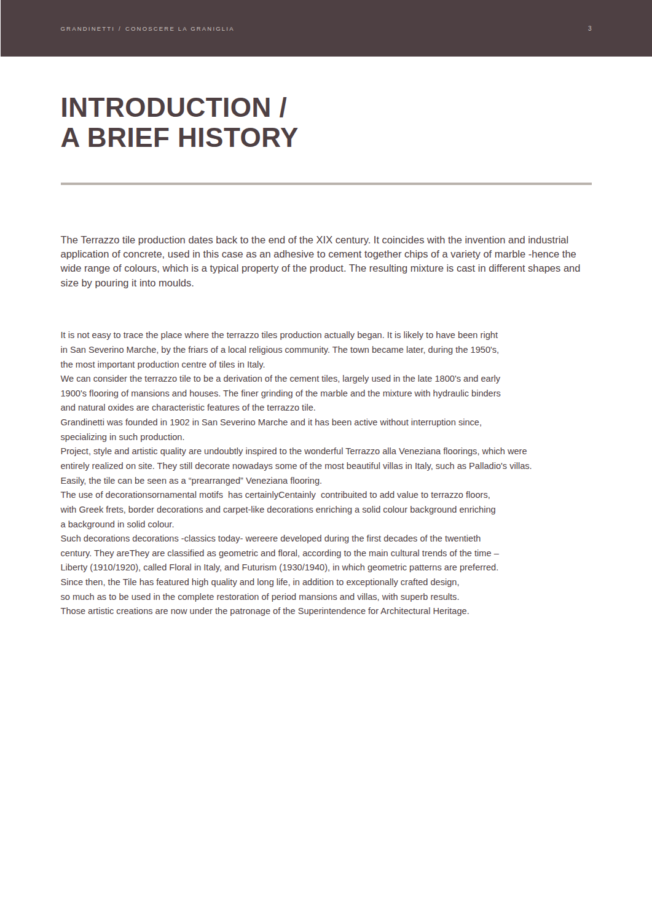GRANDINETTI/CONOSCERE LA GRANIGLIA
3
Introduction /
A Brief History
The Terrazzo tile production dates back to the end of the XIX century. It coincides with the invention and industrial application of concrete, used in this case as an adhesive to cement together chips of a variety of marble -hence the wide range of colours, which is a typical property of the product. The resulting mixture is cast in different shapes and size by pouring it into moulds.
It is not easy to trace the place where the terrazzo tiles production actually began. It is likely to have been right
in San Severino Marche, by the friars of a local religious community. The town became later, during the 1950's,
the most important production centre of tiles in Italy.
We can consider the terrazzo tile to be a derivation of the cement tiles, largely used in the late 1800's and early
1900's flooring of mansions and houses. The finer grinding of the marble and the mixture with hydraulic binders
and natural oxides are characteristic features of the terrazzo tile.
Grandinetti was founded in 1902 in San Severino Marche and it has been active without interruption since,
specializing in such production.
Project, style and artistic quality are undoubtly inspired to the wonderful Terrazzo alla Veneziana floorings, which were
entirely realized on site. They still decorate nowadays some of the most beautiful villas in Italy, such as Palladio's villas.
Easily, the tile can be seen as a “prearranged” Veneziana flooring.
The use of decorationsornamental motifs has certainlyCentainly contribuited to add value to terrazzo floors,
with Greek frets, border decorations and carpet-like decorations enriching a solid colour background enriching
a background in solid colour.
Such decorations decorations -classics today- wereere developed during the first decades of the twentieth
century. They areThey are classified as geometric and floral, according to the main cultural trends of the time –
Liberty (1910/1920), called Floral in Italy, and Futurism (1930/1940), in which geometric patterns are preferred.
Since then, the Tile has featured high quality and long life, in addition to exceptionally crafted design,
so much as to be used in the complete restoration of period mansions and villas, with superb results.
Those artistic creations are now under the patronage of the Superintendence for Architectural Heritage.